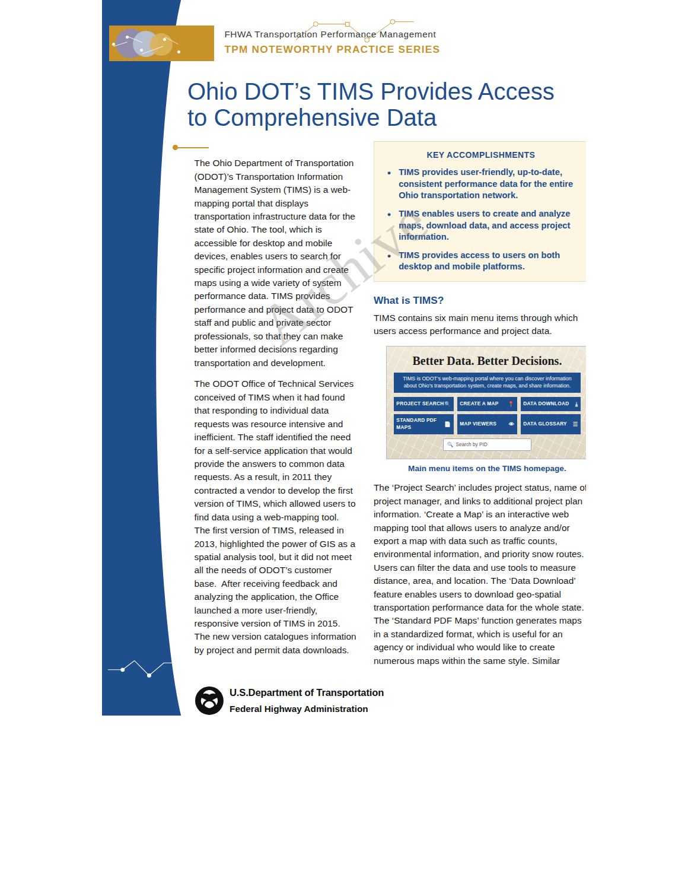FHWA Transportation Performance Management
TPM NOTEWORTHY PRACTICE SERIES
Ohio DOT’s TIMS Provides Access to Comprehensive Data
The Ohio Department of Transportation (ODOT)’s Transportation Information Management System (TIMS) is a web-mapping portal that displays transportation infrastructure data for the state of Ohio. The tool, which is accessible for desktop and mobile devices, enables users to search for specific project information and create maps using a wide variety of system performance data. TIMS provides performance and project data to ODOT staff and public and private sector professionals, so that they can make better informed decisions regarding transportation and development.
The ODOT Office of Technical Services conceived of TIMS when it had found that responding to individual data requests was resource intensive and inefficient. The staff identified the need for a self-service application that would provide the answers to common data requests. As a result, in 2011 they contracted a vendor to develop the first version of TIMS, which allowed users to find data using a web-mapping tool. The first version of TIMS, released in 2013, highlighted the power of GIS as a spatial analysis tool, but it did not meet all the needs of ODOT’s customer base. After receiving feedback and analyzing the application, the Office launched a more user-friendly, responsive version of TIMS in 2015. The new version catalogues information by project and permit data downloads.
KEY ACCOMPLISHMENTS
TIMS provides user-friendly, up-to-date, consistent performance data for the entire Ohio transportation network.
TIMS enables users to create and analyze maps, download data, and access project information.
TIMS provides access to users on both desktop and mobile platforms.
What is TIMS?
TIMS contains six main menu items through which users access performance and project data.
Better Data. Better Decisions.
TIMS is ODOT’s web-mapping portal where you can discover information about Ohio’s transportation system, create maps, and share information.
PROJECT SEARCH 🔍
CREATE A MAP 📍
DATA DOWNLOAD ⤓
STANDARD PDF MAPS 📄
MAP VIEWERS 👁
DATA GLOSSARY ☰
🔍Search by PID
Main menu items on the TIMS homepage.
The ‘Project Search’ includes project status, name of project manager, and links to additional project plan information. ‘Create a Map’ is an interactive web mapping tool that allows users to analyze and/or export a map with data such as traffic counts, environmental information, and priority snow routes. Users can filter the data and use tools to measure distance, area, and location. The ‘Data Download’ feature enables users to download geo-spatial transportation performance data for the whole state. The ‘Standard PDF Maps’ function generates maps in a standardized format, which is useful for an agency or individual who would like to create numerous maps within the same style. Similar
Archive
U.S.Department of Transportation
Federal Highway Administration